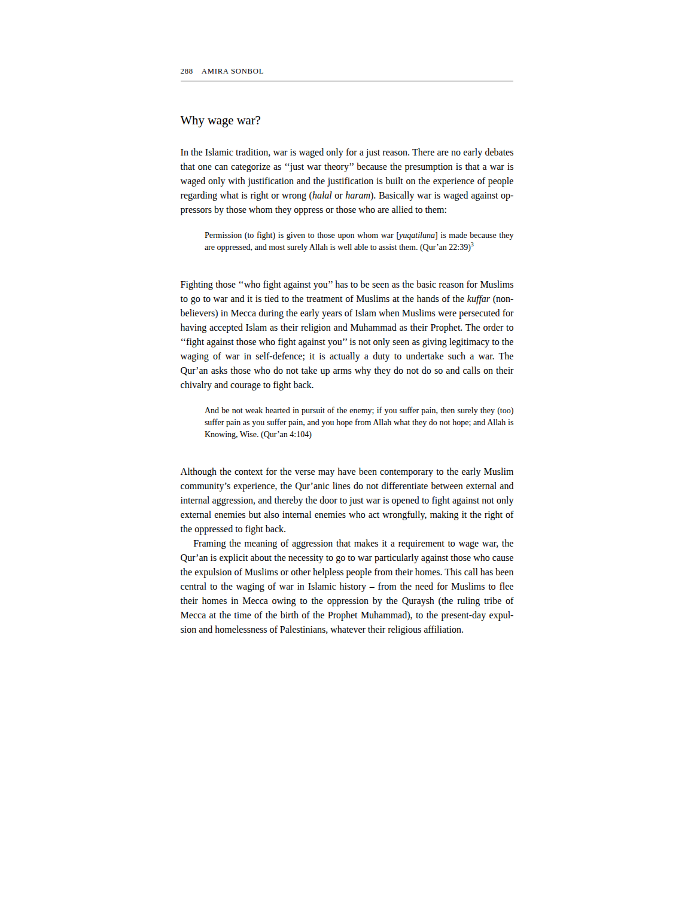288 AMIRA SONBOL
Why wage war?
In the Islamic tradition, war is waged only for a just reason. There are no early debates that one can categorize as ‘‘just war theory’’ because the presumption is that a war is waged only with justification and the justification is built on the experience of people regarding what is right or wrong (halal or haram). Basically war is waged against oppressors by those whom they oppress or those who are allied to them:
Permission (to fight) is given to those upon whom war [yuqatiluna] is made because they are oppressed, and most surely Allah is well able to assist them. (Qur’an 22:39)3
Fighting those ‘‘who fight against you’’ has to be seen as the basic reason for Muslims to go to war and it is tied to the treatment of Muslims at the hands of the kuffar (non-believers) in Mecca during the early years of Islam when Muslims were persecuted for having accepted Islam as their religion and Muhammad as their Prophet. The order to ‘‘fight against those who fight against you’’ is not only seen as giving legitimacy to the waging of war in self-defence; it is actually a duty to undertake such a war. The Qur’an asks those who do not take up arms why they do not do so and calls on their chivalry and courage to fight back.
And be not weak hearted in pursuit of the enemy; if you suffer pain, then surely they (too) suffer pain as you suffer pain, and you hope from Allah what they do not hope; and Allah is Knowing, Wise. (Qur’an 4:104)
Although the context for the verse may have been contemporary to the early Muslim community’s experience, the Qur’anic lines do not differentiate between external and internal aggression, and thereby the door to just war is opened to fight against not only external enemies but also internal enemies who act wrongfully, making it the right of the oppressed to fight back.
Framing the meaning of aggression that makes it a requirement to wage war, the Qur’an is explicit about the necessity to go to war particularly against those who cause the expulsion of Muslims or other helpless people from their homes. This call has been central to the waging of war in Islamic history – from the need for Muslims to flee their homes in Mecca owing to the oppression by the Quraysh (the ruling tribe of Mecca at the time of the birth of the Prophet Muhammad), to the present-day expulsion and homelessness of Palestinians, whatever their religious affiliation.